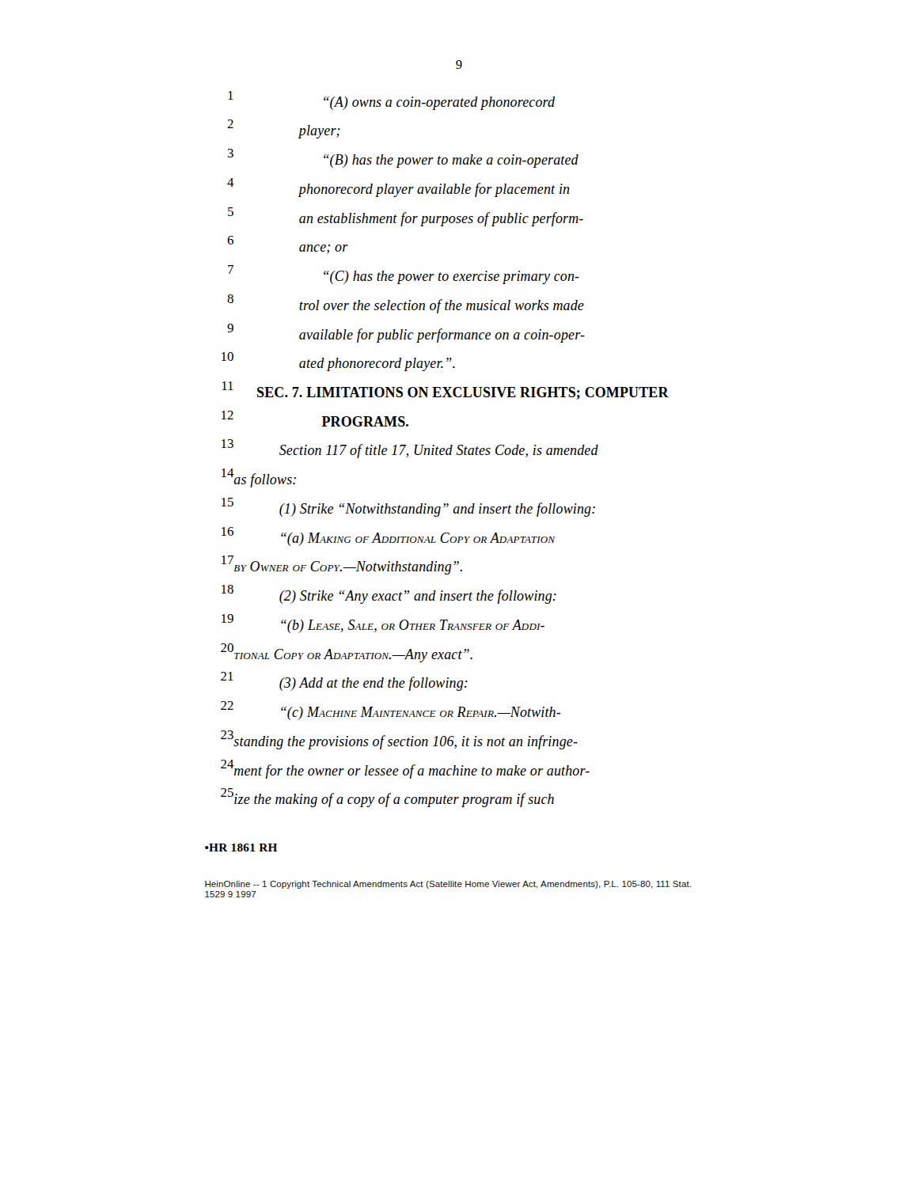9
| 1 | “(A) owns a coin-operated phonorecord |
| 2 | player; |
| 3 | “(B) has the power to make a coin-operated |
| 4 | phonorecord player available for placement in |
| 5 | an establishment for purposes of public perform- |
| 6 | ance; or |
| 7 | “(C) has the power to exercise primary con- |
| 8 | trol over the selection of the musical works made |
| 9 | available for public performance on a coin-oper- |
| 10 | ated phonorecord player.”. |
| 11 | SEC. 7. LIMITATIONS ON EXCLUSIVE RIGHTS; COMPUTER |
| 12 | PROGRAMS. |
| 13 | Section 117 of title 17, United States Code, is amended |
| 14 | as follows: |
| 15 | (1) Strike “Notwithstanding” and insert the following: |
| 16 | “(a) Making of Additional Copy or Adaptation |
| 17 | by Owner of Copy. —Notwithstanding”. |
| 18 | (2) Strike “Any exact” and insert the following: |
| 19 | “(b) Lease, Sale, or Other Transfer of Addi- |
| 20 | tional Copy or Adaptation. —Any exact”. |
| 21 | (3) Add at the end the following: |
| 22 | “(c) Machine Maintenance or Repair. —Notwith- |
| 23 | standing the provisions of section 106, it is not an infringe- |
| 24 | ment for the owner or lessee of a machine to make or author- |
| 25 | ize the making of a copy of a computer program if such |
•HR 1861 RH
HeinOnline -- 1 Copyright Technical Amendments Act (Satellite Home Viewer Act, Amendments), P.L. 105-80, 111 Stat. 1529 9 1997